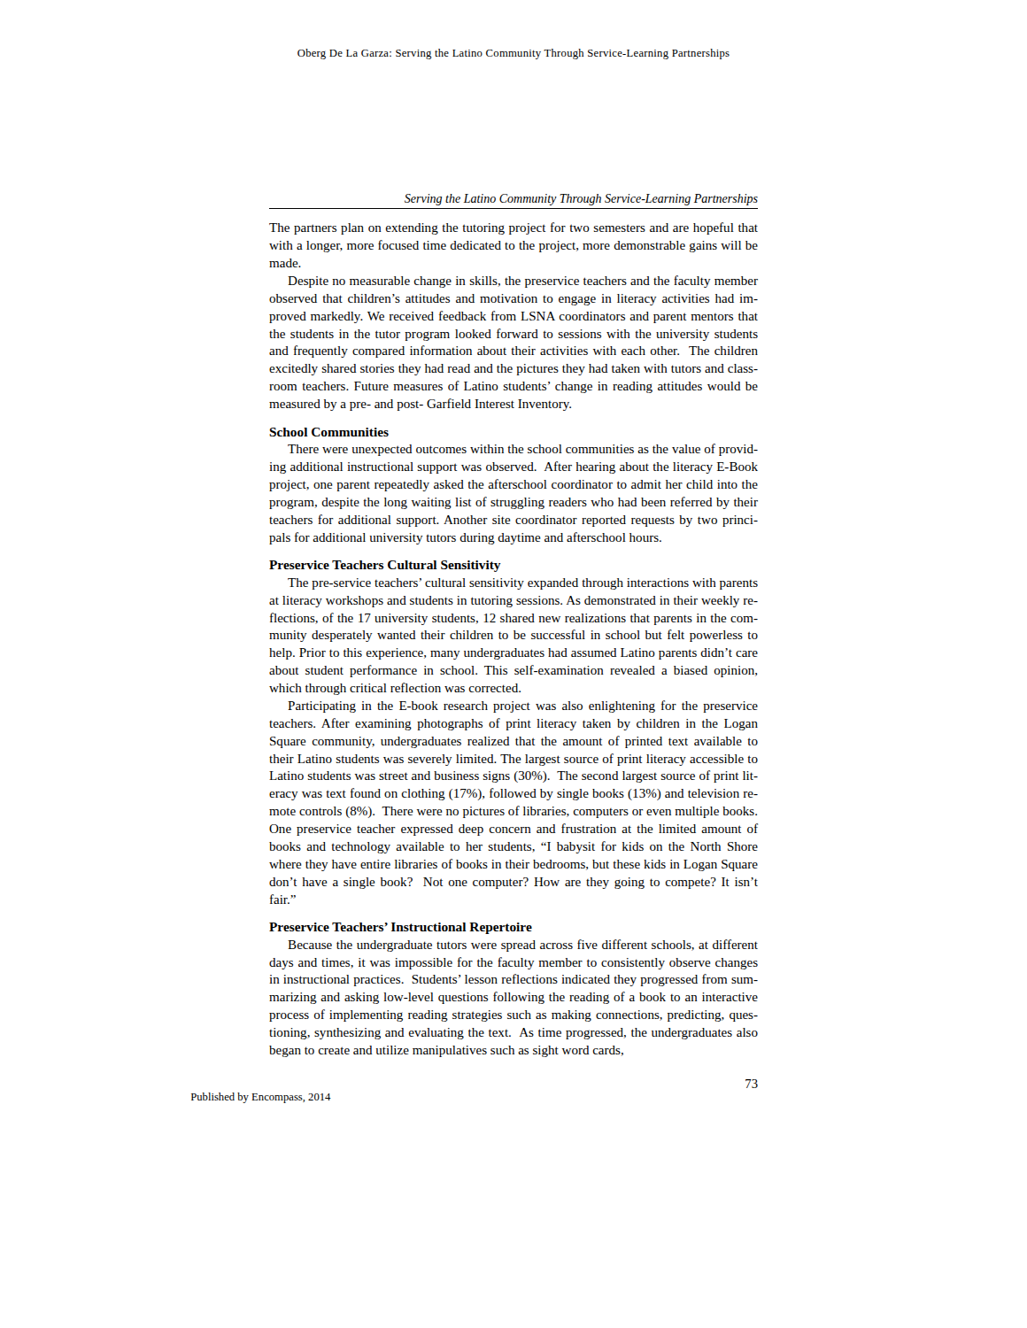Oberg De La Garza: Serving the Latino Community Through Service-Learning Partnerships
Serving the Latino Community Through Service-Learning Partnerships
The partners plan on extending the tutoring project for two semesters and are hopeful that with a longer, more focused time dedicated to the project, more demonstrable gains will be made.
Despite no measurable change in skills, the preservice teachers and the faculty member observed that children’s attitudes and motivation to engage in literacy activities had improved markedly. We received feedback from LSNA coordinators and parent mentors that the students in the tutor program looked forward to sessions with the university students and frequently compared information about their activities with each other. The children excitedly shared stories they had read and the pictures they had taken with tutors and classroom teachers. Future measures of Latino students’ change in reading attitudes would be measured by a pre- and post- Garfield Interest Inventory.
School Communities
There were unexpected outcomes within the school communities as the value of providing additional instructional support was observed. After hearing about the literacy E-Book project, one parent repeatedly asked the afterschool coordinator to admit her child into the program, despite the long waiting list of struggling readers who had been referred by their teachers for additional support. Another site coordinator reported requests by two principals for additional university tutors during daytime and afterschool hours.
Preservice Teachers Cultural Sensitivity
The pre-service teachers’ cultural sensitivity expanded through interactions with parents at literacy workshops and students in tutoring sessions. As demonstrated in their weekly reflections, of the 17 university students, 12 shared new realizations that parents in the community desperately wanted their children to be successful in school but felt powerless to help. Prior to this experience, many undergraduates had assumed Latino parents didn’t care about student performance in school. This self-examination revealed a biased opinion, which through critical reflection was corrected.
Participating in the E-book research project was also enlightening for the preservice teachers. After examining photographs of print literacy taken by children in the Logan Square community, undergraduates realized that the amount of printed text available to their Latino students was severely limited. The largest source of print literacy accessible to Latino students was street and business signs (30%). The second largest source of print literacy was text found on clothing (17%), followed by single books (13%) and television remote controls (8%). There were no pictures of libraries, computers or even multiple books. One preservice teacher expressed deep concern and frustration at the limited amount of books and technology available to her students, “I babysit for kids on the North Shore where they have entire libraries of books in their bedrooms, but these kids in Logan Square don’t have a single book? Not one computer? How are they going to compete? It isn’t fair.”
Preservice Teachers’ Instructional Repertoire
Because the undergraduate tutors were spread across five different schools, at different days and times, it was impossible for the faculty member to consistently observe changes in instructional practices. Students’ lesson reflections indicated they progressed from summarizing and asking low-level questions following the reading of a book to an interactive process of implementing reading strategies such as making connections, predicting, questioning, synthesizing and evaluating the text. As time progressed, the undergraduates also began to create and utilize manipulatives such as sight word cards,
73
Published by Encompass, 2014